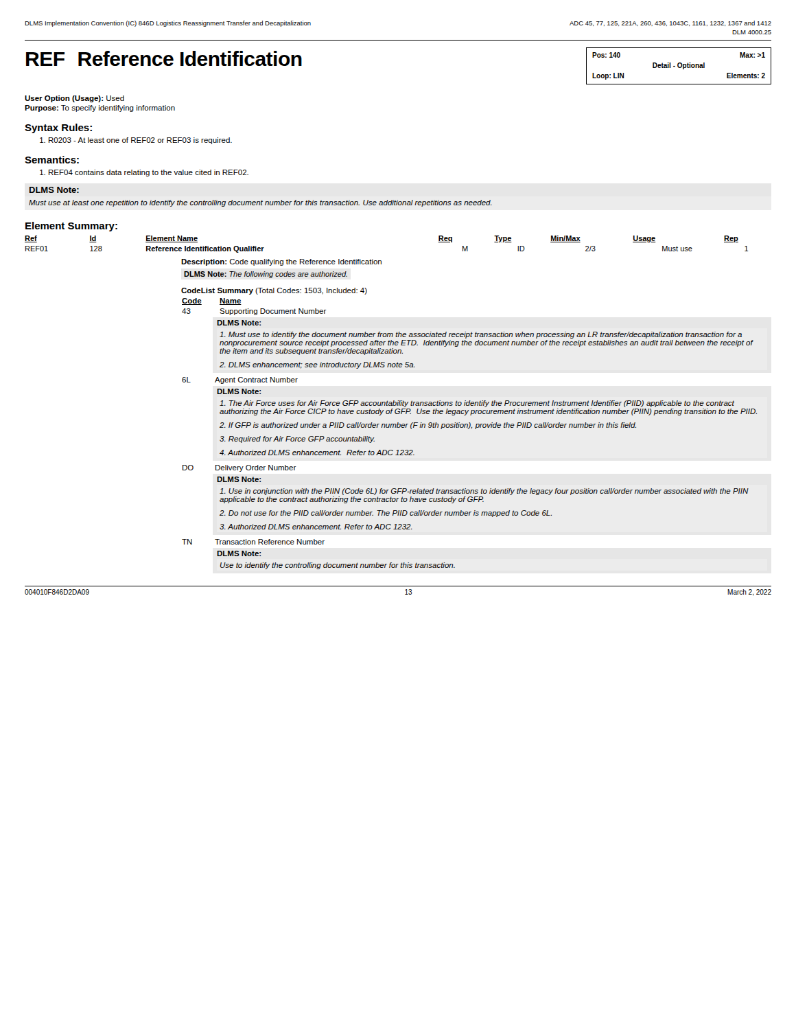DLMS Implementation Convention (IC) 846D Logistics Reassignment Transfer and Decapitalization
ADC 45, 77, 125, 221A, 260, 436, 1043C, 1161, 1232, 1367 and 1412
DLM 4000.25
REFReference Identification
Pos: 140 Max: >1
Detail - Optional
Loop: LIN Elements: 2
User Option (Usage): Used
Purpose: To specify identifying information
Syntax Rules:
R0203 - At least one of REF02 or REF03 is required.
Semantics:
REF04 contains data relating to the value cited in REF02.
DLMS Note:
Must use at least one repetition to identify the controlling document number for this transaction. Use additional repetitions as needed.
Element Summary:
| Ref | Id | Element Name | Req | Type | Min/Max | Usage | Rep |
| --- | --- | --- | --- | --- | --- | --- | --- |
| REF01 | 128 | Reference Identification Qualifier | M | ID | 2/3 | Must use | 1 |
Description: Code qualifying the Reference Identification
DLMS Note: The following codes are authorized.
CodeList Summary (Total Codes: 1503, Included: 4)
| Code | Name |
| --- | --- |
| 43 | Supporting Document Number |
DLMS Note:
1. Must use to identify the document number from the associated receipt transaction when processing an LR transfer/decapitalization transaction for a nonprocurement source receipt processed after the ETD. Identifying the document number of the receipt establishes an audit trail between the receipt of the item and its subsequent transfer/decapitalization.
2. DLMS enhancement; see introductory DLMS note 5a.
| 6L | Agent Contract Number |
DLMS Note:
1. The Air Force uses for Air Force GFP accountability transactions to identify the Procurement Instrument Identifier (PIID) applicable to the contract authorizing the Air Force CICP to have custody of GFP. Use the legacy procurement instrument identification number (PIIN) pending transition to the PIID.
2. If GFP is authorized under a PIID call/order number (F in 9th position), provide the PIID call/order number in this field.
3. Required for Air Force GFP accountability.
4. Authorized DLMS enhancement. Refer to ADC 1232.
| DO | Delivery Order Number |
DLMS Note:
1. Use in conjunction with the PIIN (Code 6L) for GFP-related transactions to identify the legacy four position call/order number associated with the PIIN applicable to the contract authorizing the contractor to have custody of GFP.
2. Do not use for the PIID call/order number. The PIID call/order number is mapped to Code 6L.
3. Authorized DLMS enhancement. Refer to ADC 1232.
| TN | Transaction Reference Number |
DLMS Note:
Use to identify the controlling document number for this transaction.
004010F846D2DA09
13
March 2, 2022